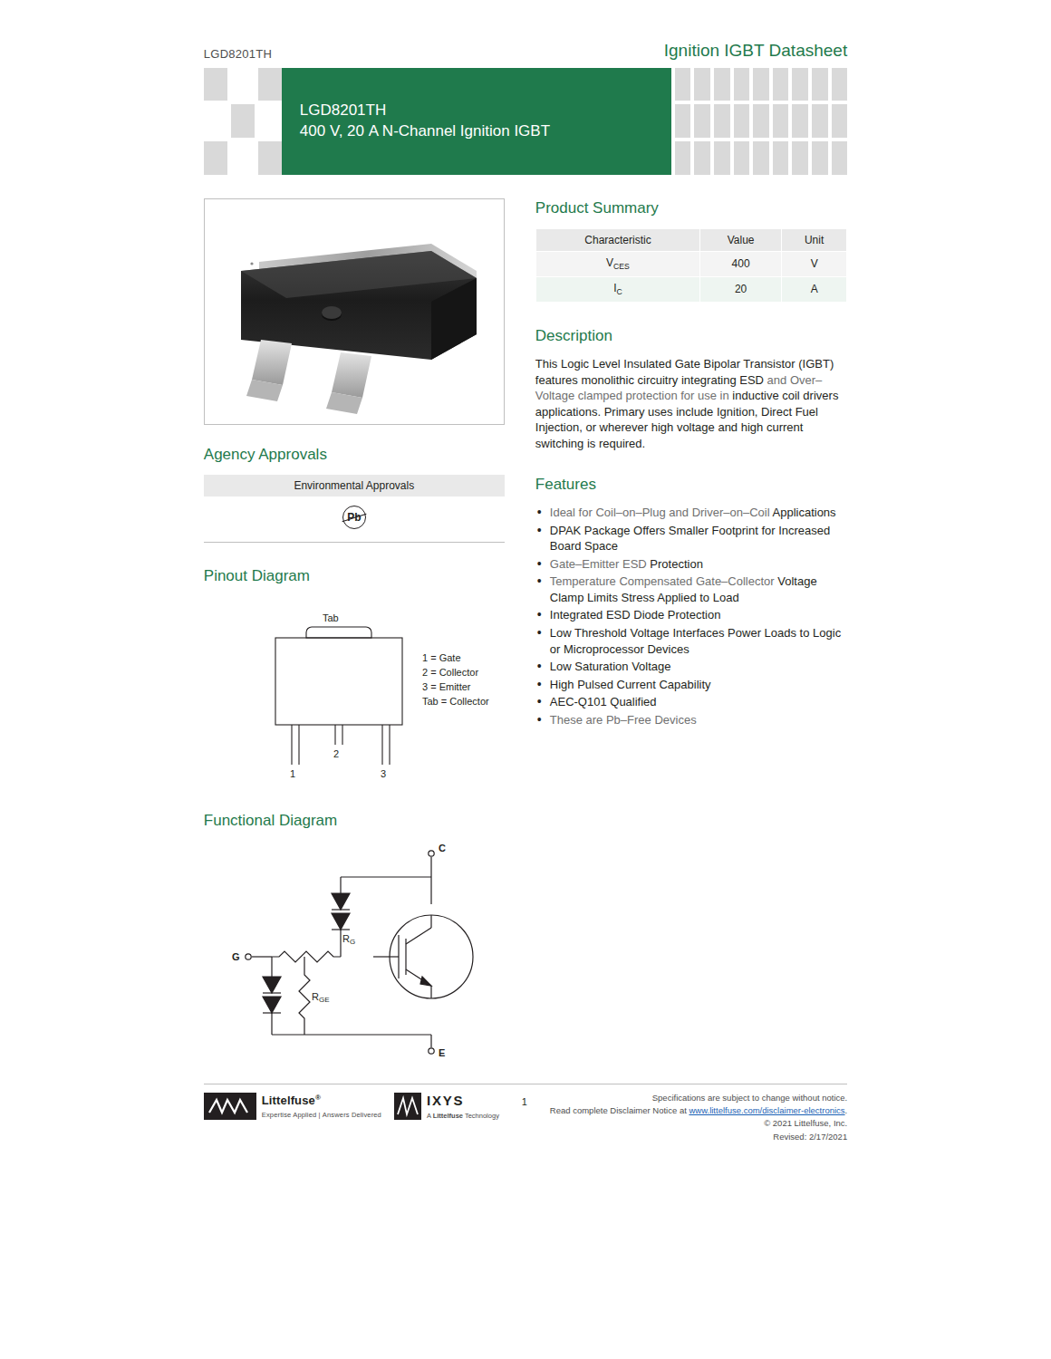LGD8201TH
Ignition IGBT Datasheet
LGD8201TH
400 V, 20 A N-Channel Ignition IGBT
Agency Approvals
Environmental Approvals
Pb
Pinout Diagram
Tab 1 2 3 1 = Gate 2 = Collector 3 = Emitter Tab = Collector
Functional Diagram
C G E RG RGE
Product Summary
| Characteristic | Value | Unit |
| --- | --- | --- |
| V CES | 400 | V |
| I C | 20 | A |
Description
This Logic Level Insulated Gate Bipolar Transistor (IGBT) features monolithic circuitry integrating ESD and Over–Voltage clamped protection for use in inductive coil drivers applications. Primary uses include Ignition, Direct Fuel Injection, or wherever high voltage and high current switching is required.
Features
Ideal for Coil–on–Plug and Driver–on–Coil Applications
DPAK Package Offers Smaller Footprint for Increased Board Space
Gate–Emitter ESD Protection
Temperature Compensated Gate–Collector Voltage Clamp Limits Stress Applied to Load
Integrated ESD Diode Protection
Low Threshold Voltage Interfaces Power Loads to Logic or Microprocessor Devices
Low Saturation Voltage
High Pulsed Current Capability
AEC-Q101 Qualified
These are Pb–Free Devices
Littelfuse®
Expertise Applied | Answers Delivered
IXYS
A Littelfuse Technology
1
Specifications are subject to change without notice.
Read complete Disclaimer Notice at www.littelfuse.com/disclaimer-electronics.
© 2021 Littelfuse, Inc.
Revised: 2/17/2021